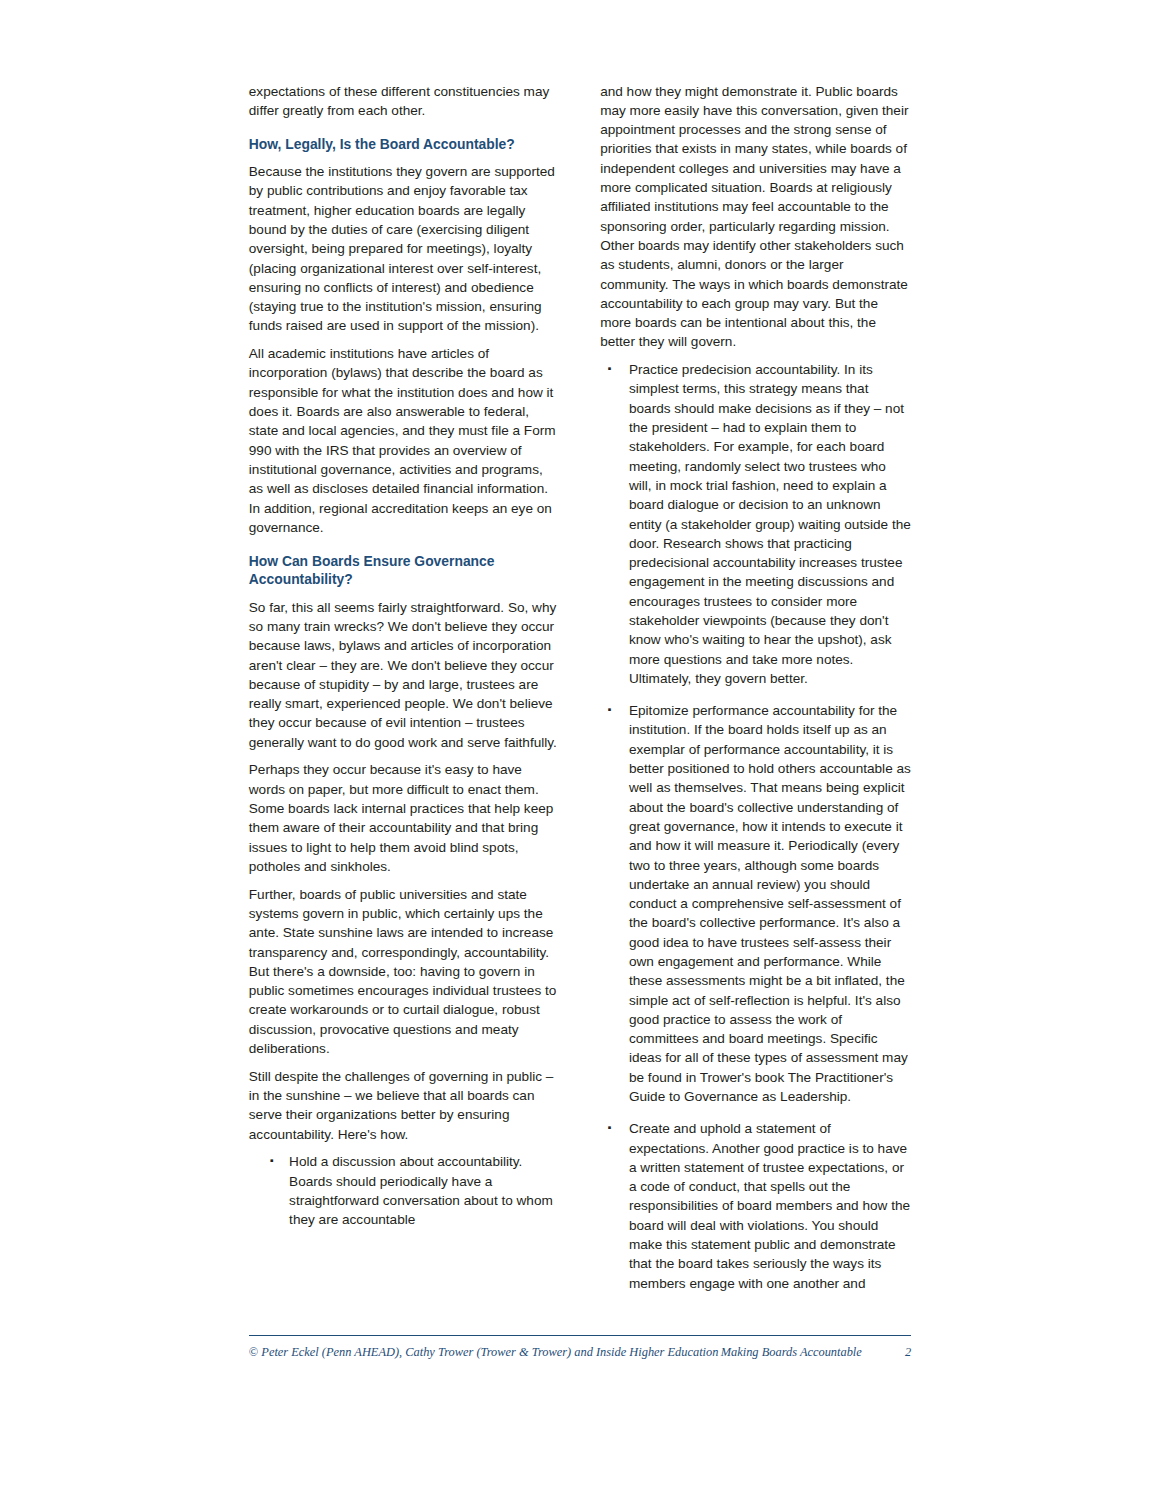expectations of these different constituencies may differ greatly from each other.
How, Legally, Is the Board Accountable?
Because the institutions they govern are supported by public contributions and enjoy favorable tax treatment, higher education boards are legally bound by the duties of care (exercising diligent oversight, being prepared for meetings), loyalty (placing organizational interest over self-interest, ensuring no conflicts of interest) and obedience (staying true to the institution's mission, ensuring funds raised are used in support of the mission).
All academic institutions have articles of incorporation (bylaws) that describe the board as responsible for what the institution does and how it does it. Boards are also answerable to federal, state and local agencies, and they must file a Form 990 with the IRS that provides an overview of institutional governance, activities and programs, as well as discloses detailed financial information. In addition, regional accreditation keeps an eye on governance.
How Can Boards Ensure Governance Accountability?
So far, this all seems fairly straightforward. So, why so many train wrecks? We don't believe they occur because laws, bylaws and articles of incorporation aren't clear – they are. We don't believe they occur because of stupidity – by and large, trustees are really smart, experienced people. We don't believe they occur because of evil intention – trustees generally want to do good work and serve faithfully.
Perhaps they occur because it's easy to have words on paper, but more difficult to enact them. Some boards lack internal practices that help keep them aware of their accountability and that bring issues to light to help them avoid blind spots, potholes and sinkholes.
Further, boards of public universities and state systems govern in public, which certainly ups the ante. State sunshine laws are intended to increase transparency and, correspondingly, accountability. But there's a downside, too: having to govern in public sometimes encourages individual trustees to create workarounds or to curtail dialogue, robust discussion, provocative questions and meaty deliberations.
Still despite the challenges of governing in public – in the sunshine – we believe that all boards can serve their organizations better by ensuring accountability. Here's how.
Hold a discussion about accountability. Boards should periodically have a straightforward conversation about to whom they are accountable
and how they might demonstrate it. Public boards may more easily have this conversation, given their appointment processes and the strong sense of priorities that exists in many states, while boards of independent colleges and universities may have a more complicated situation. Boards at religiously affiliated institutions may feel accountable to the sponsoring order, particularly regarding mission. Other boards may identify other stakeholders such as students, alumni, donors or the larger community. The ways in which boards demonstrate accountability to each group may vary. But the more boards can be intentional about this, the better they will govern.
Practice predecision accountability. In its simplest terms, this strategy means that boards should make decisions as if they – not the president – had to explain them to stakeholders. For example, for each board meeting, randomly select two trustees who will, in mock trial fashion, need to explain a board dialogue or decision to an unknown entity (a stakeholder group) waiting outside the door. Research shows that practicing predecisional accountability increases trustee engagement in the meeting discussions and encourages trustees to consider more stakeholder viewpoints (because they don't know who's waiting to hear the upshot), ask more questions and take more notes. Ultimately, they govern better.
Epitomize performance accountability for the institution. If the board holds itself up as an exemplar of performance accountability, it is better positioned to hold others accountable as well as themselves. That means being explicit about the board's collective understanding of great governance, how it intends to execute it and how it will measure it. Periodically (every two to three years, although some boards undertake an annual review) you should conduct a comprehensive self-assessment of the board's collective performance. It's also a good idea to have trustees self-assess their own engagement and performance. While these assessments might be a bit inflated, the simple act of self-reflection is helpful. It's also good practice to assess the work of committees and board meetings. Specific ideas for all of these types of assessment may be found in Trower's book The Practitioner's Guide to Governance as Leadership.
Create and uphold a statement of expectations. Another good practice is to have a written statement of trustee expectations, or a code of conduct, that spells out the responsibilities of board members and how the board will deal with violations. You should make this statement public and demonstrate that the board takes seriously the ways its members engage with one another and
© Peter Eckel (Penn AHEAD), Cathy Trower (Trower & Trower) and Inside Higher Education
Making Boards Accountable
2